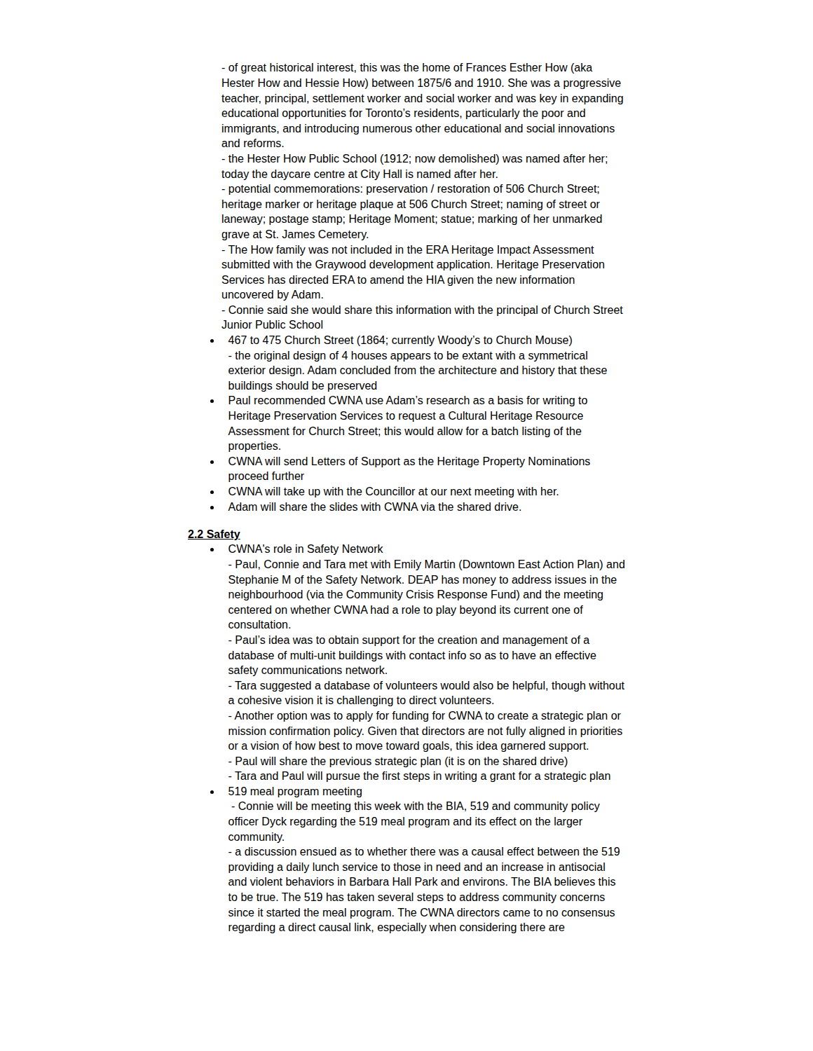- of great historical interest, this was the home of Frances Esther How (aka Hester How and Hessie How) between 1875/6 and 1910. She was a progressive teacher, principal, settlement worker and social worker and was key in expanding educational opportunities for Toronto’s residents, particularly the poor and immigrants, and introducing numerous other educational and social innovations and reforms.
- the Hester How Public School (1912; now demolished) was named after her; today the daycare centre at City Hall is named after her.
- potential commemorations: preservation / restoration of 506 Church Street; heritage marker or heritage plaque at 506 Church Street; naming of street or laneway; postage stamp; Heritage Moment; statue; marking of her unmarked grave at St. James Cemetery.
- The How family was not included in the ERA Heritage Impact Assessment submitted with the Graywood development application. Heritage Preservation Services has directed ERA to amend the HIA given the new information uncovered by Adam.
- Connie said she would share this information with the principal of Church Street Junior Public School
467 to 475 Church Street (1864; currently Woody’s to Church Mouse)
- the original design of 4 houses appears to be extant with a symmetrical exterior design. Adam concluded from the architecture and history that these buildings should be preserved
Paul recommended CWNA use Adam’s research as a basis for writing to Heritage Preservation Services to request a Cultural Heritage Resource Assessment for Church Street; this would allow for a batch listing of the properties.
CWNA will send Letters of Support as the Heritage Property Nominations proceed further
CWNA will take up with the Councillor at our next meeting with her.
Adam will share the slides with CWNA via the shared drive.
2.2 Safety
CWNA's role in Safety Network
- Paul, Connie and Tara met with Emily Martin (Downtown East Action Plan) and Stephanie M of the Safety Network. DEAP has money to address issues in the neighbourhood (via the Community Crisis Response Fund) and the meeting centered on whether CWNA had a role to play beyond its current one of consultation.
- Paul’s idea was to obtain support for the creation and management of a database of multi-unit buildings with contact info so as to have an effective safety communications network.
- Tara suggested a database of volunteers would also be helpful, though without a cohesive vision it is challenging to direct volunteers.
- Another option was to apply for funding for CWNA to create a strategic plan or mission confirmation policy. Given that directors are not fully aligned in priorities or a vision of how best to move toward goals, this idea garnered support.
- Paul will share the previous strategic plan (it is on the shared drive)
- Tara and Paul will pursue the first steps in writing a grant for a strategic plan
519 meal program meeting
- Connie will be meeting this week with the BIA, 519 and community policy officer Dyck regarding the 519 meal program and its effect on the larger community.
- a discussion ensued as to whether there was a causal effect between the 519 providing a daily lunch service to those in need and an increase in antisocial and violent behaviors in Barbara Hall Park and environs. The BIA believes this to be true. The 519 has taken several steps to address community concerns since it started the meal program. The CWNA directors came to no consensus regarding a direct causal link, especially when considering there are